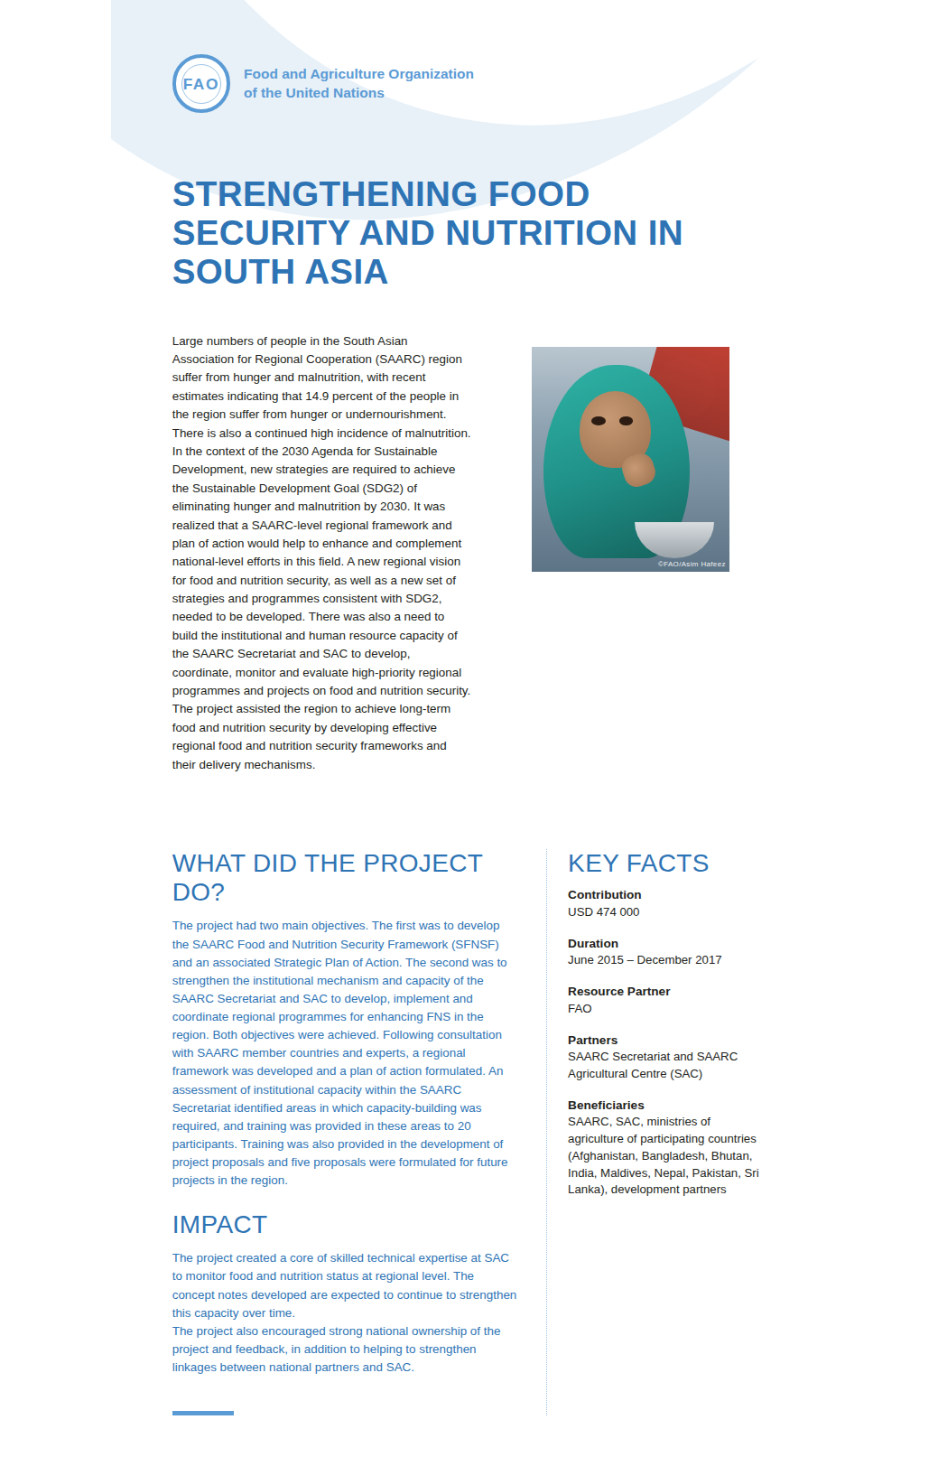Food and Agriculture Organization of the United Nations
STRENGTHENING FOOD SECURITY AND NUTRITION IN SOUTH ASIA
Large numbers of people in the South Asian Association for Regional Cooperation (SAARC) region suffer from hunger and malnutrition, with recent estimates indicating that 14.9 percent of the people in the region suffer from hunger or undernourishment. There is also a continued high incidence of malnutrition. In the context of the 2030 Agenda for Sustainable Development, new strategies are required to achieve the Sustainable Development Goal (SDG2) of eliminating hunger and malnutrition by 2030. It was realized that a SAARC-level regional framework and plan of action would help to enhance and complement national-level efforts in this field. A new regional vision for food and nutrition security, as well as a new set of strategies and programmes consistent with SDG2, needed to be developed. There was also a need to build the institutional and human resource capacity of the SAARC Secretariat and SAC to develop, coordinate, monitor and evaluate high-priority regional programmes and projects on food and nutrition security. The project assisted the region to achieve long-term food and nutrition security by developing effective regional food and nutrition security frameworks and their delivery mechanisms.
©FAO/Asim Hafeez
WHAT DID THE PROJECT DO?
The project had two main objectives. The first was to develop the SAARC Food and Nutrition Security Framework (SFNSF) and an associated Strategic Plan of Action. The second was to strengthen the institutional mechanism and capacity of the SAARC Secretariat and SAC to develop, implement and coordinate regional programmes for enhancing FNS in the region. Both objectives were achieved. Following consultation with SAARC member countries and experts, a regional framework was developed and a plan of action formulated. An assessment of institutional capacity within the SAARC Secretariat identified areas in which capacity-building was required, and training was provided in these areas to 20 participants. Training was also provided in the development of project proposals and five proposals were formulated for future projects in the region.
IMPACT
The project created a core of skilled technical expertise at SAC to monitor food and nutrition status at regional level. The concept notes developed are expected to continue to strengthen this capacity over time.
The project also encouraged strong national ownership of the project and feedback, in addition to helping to strengthen linkages between national partners and SAC.
KEY FACTS
Contribution
USD 474 000
Duration
June 2015 – December 2017
Resource Partner
FAO
Partners
SAARC Secretariat and SAARC Agricultural Centre (SAC)
Beneficiaries
SAARC, SAC, ministries of agriculture of participating countries (Afghanistan, Bangladesh, Bhutan, India, Maldives, Nepal, Pakistan, Sri Lanka), development partners